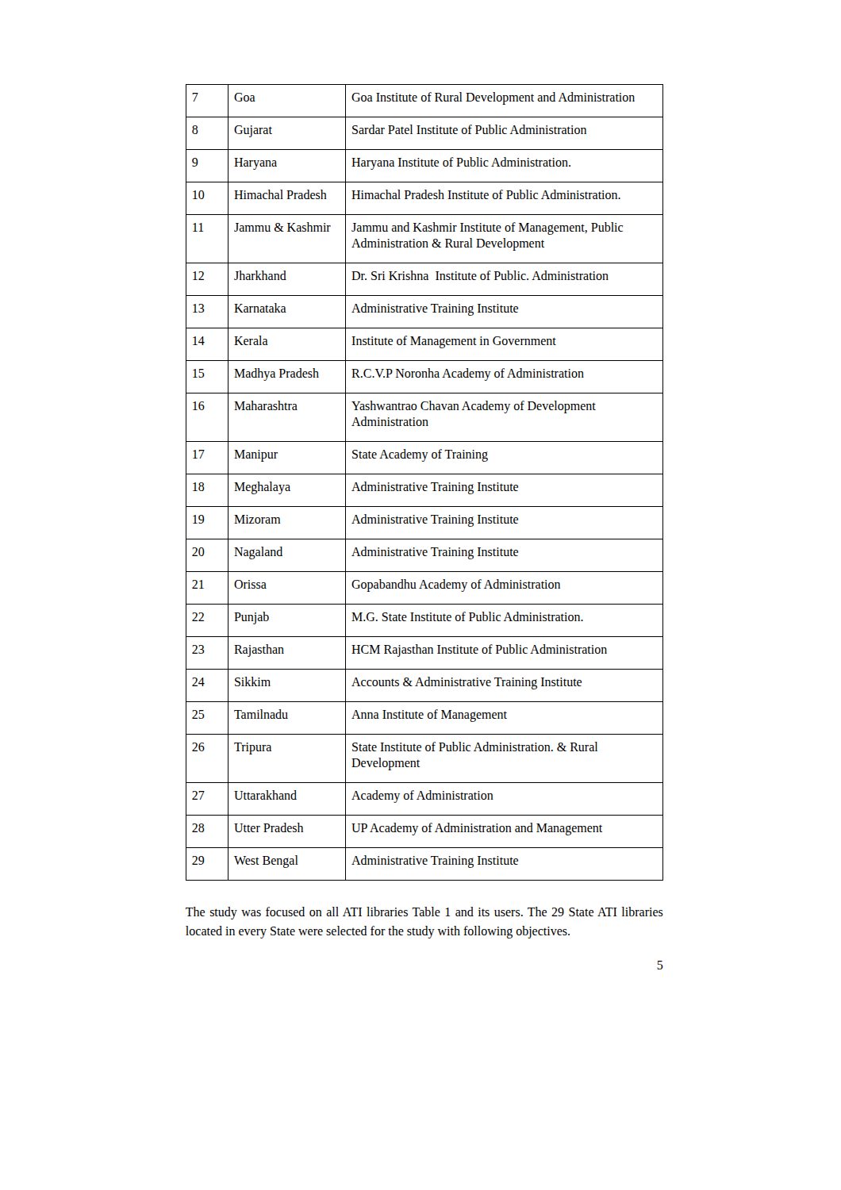| 7 | Goa | Goa Institute of Rural Development and Administration |
| 8 | Gujarat | Sardar Patel Institute of Public Administration |
| 9 | Haryana | Haryana Institute of Public Administration. |
| 10 | Himachal Pradesh | Himachal Pradesh Institute of Public Administration. |
| 11 | Jammu & Kashmir | Jammu and Kashmir Institute of Management, Public Administration & Rural Development |
| 12 | Jharkhand | Dr. Sri Krishna Institute of Public. Administration |
| 13 | Karnataka | Administrative Training Institute |
| 14 | Kerala | Institute of Management in Government |
| 15 | Madhya Pradesh | R.C.V.P Noronha Academy of Administration |
| 16 | Maharashtra | Yashwantrao Chavan Academy of Development Administration |
| 17 | Manipur | State Academy of Training |
| 18 | Meghalaya | Administrative Training Institute |
| 19 | Mizoram | Administrative Training Institute |
| 20 | Nagaland | Administrative Training Institute |
| 21 | Orissa | Gopabandhu Academy of Administration |
| 22 | Punjab | M.G. State Institute of Public Administration. |
| 23 | Rajasthan | HCM Rajasthan Institute of Public Administration |
| 24 | Sikkim | Accounts & Administrative Training Institute |
| 25 | Tamilnadu | Anna Institute of Management |
| 26 | Tripura | State Institute of Public Administration. & Rural Development |
| 27 | Uttarakhand | Academy of Administration |
| 28 | Utter Pradesh | UP Academy of Administration and Management |
| 29 | West Bengal | Administrative Training Institute |
The study was focused on all ATI libraries Table 1 and its users. The 29 State ATI libraries located in every State were selected for the study with following objectives.
5